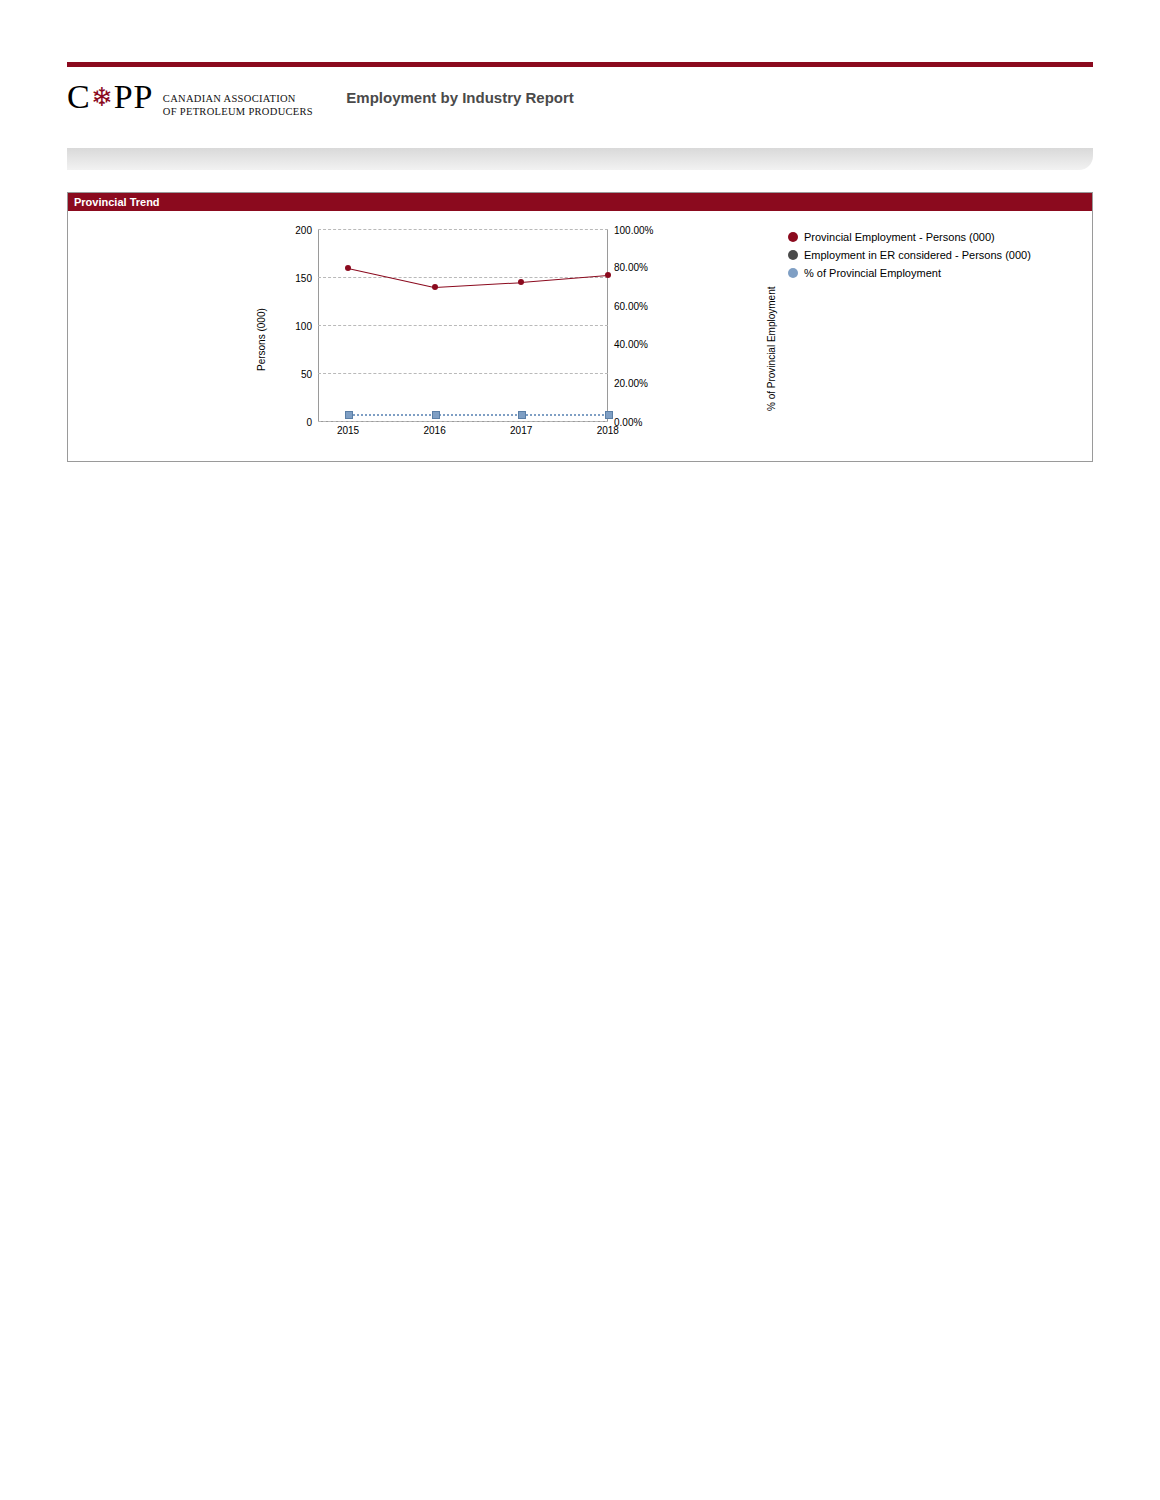C❄PP CANADIAN ASSOCIATION
OF PETROLEUM PRODUCERS
Employment by Industry Report
Provincial Trend
Persons (000)
% of Provincial Employment
200 100.00%
150
100
50
0 0.00%
80.00%
60.00%
40.00%
20.00%
2015 2016 2017 2018
Provincial Employment - Persons (000)
Employment in ER considered - Persons (000)
% of Provincial Employment